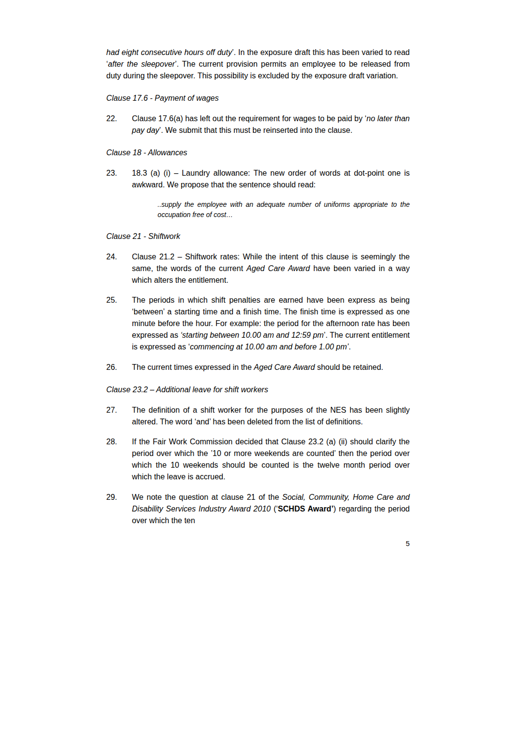had eight consecutive hours off duty’. In the exposure draft this has been varied to read ‘after the sleepover’. The current provision permits an employee to be released from duty during the sleepover. This possibility is excluded by the exposure draft variation.
Clause 17.6 - Payment of wages
22.
Clause 17.6(a) has left out the requirement for wages to be paid by ‘no later than pay day’. We submit that this must be reinserted into the clause.
Clause 18 - Allowances
23.
18.3 (a) (i) – Laundry allowance: The new order of words at dot-point one is awkward. We propose that the sentence should read:
..supply the employee with an adequate number of uniforms appropriate to the occupation free of cost…
Clause 21 - Shiftwork
24.
Clause 21.2 – Shiftwork rates: While the intent of this clause is seemingly the same, the words of the current Aged Care Award have been varied in a way which alters the entitlement.
25.
The periods in which shift penalties are earned have been express as being ‘between’ a starting time and a finish time. The finish time is expressed as one minute before the hour. For example: the period for the afternoon rate has been expressed as ‘starting between 10.00 am and 12:59 pm’. The current entitlement is expressed as ‘commencing at 10.00 am and before 1.00 pm’.
26.
The current times expressed in the Aged Care Award should be retained.
Clause 23.2 – Additional leave for shift workers
27.
The definition of a shift worker for the purposes of the NES has been slightly altered. The word ‘and’ has been deleted from the list of definitions.
28.
If the Fair Work Commission decided that Clause 23.2 (a) (ii) should clarify the period over which the ’10 or more weekends are counted’ then the period over which the 10 weekends should be counted is the twelve month period over which the leave is accrued.
29.
We note the question at clause 21 of the Social, Community, Home Care and Disability Services Industry Award 2010 (‘SCHDS Award’) regarding the period over which the ten
5